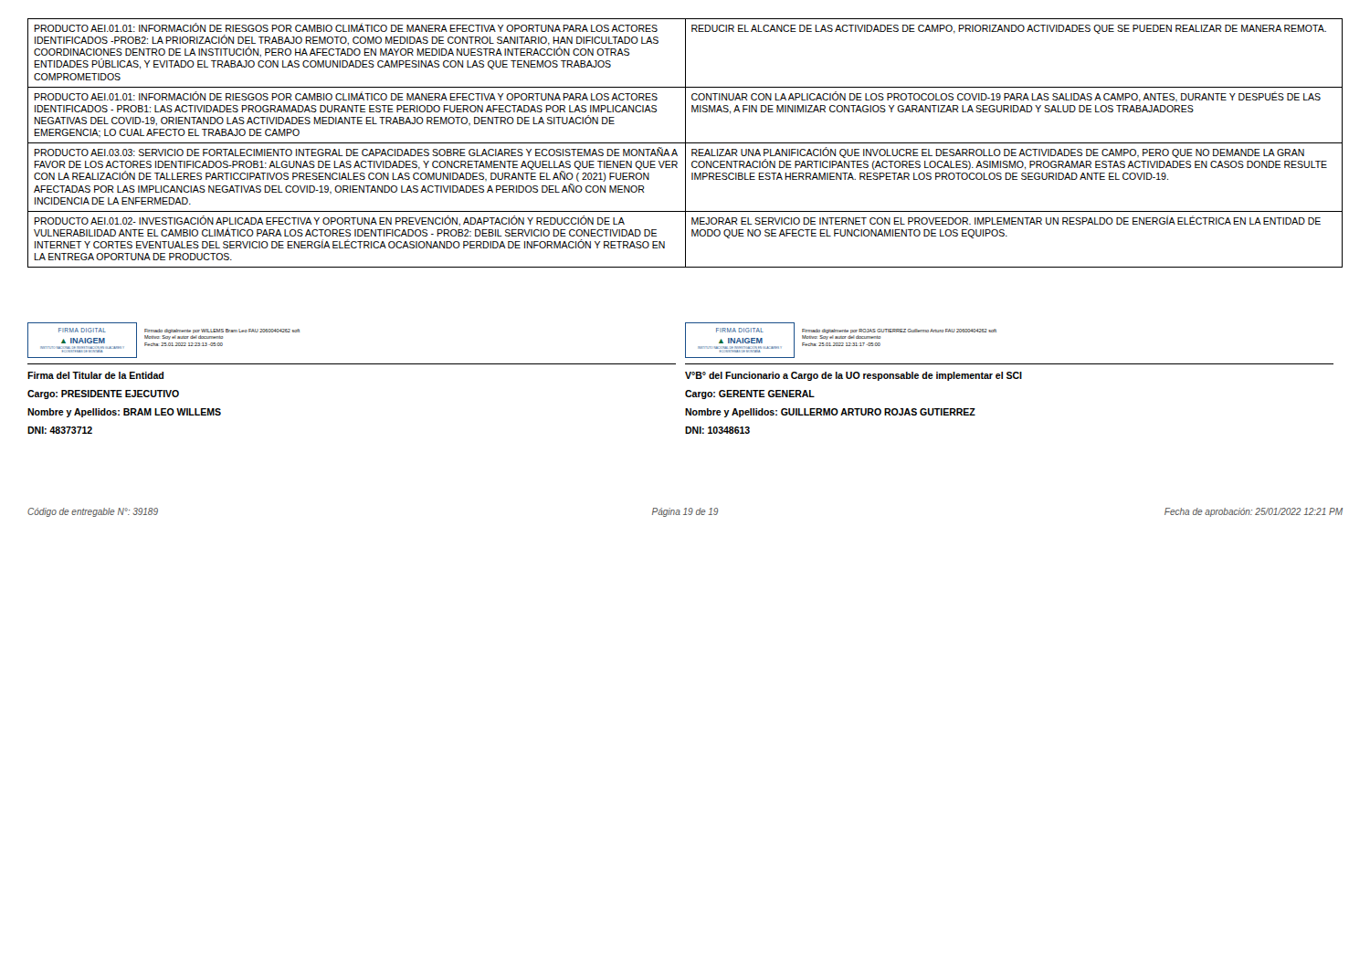| PRODUCTO AEI.01.01: INFORMACIÓN DE RIESGOS POR CAMBIO CLIMÁTICO DE MANERA EFECTIVA Y OPORTUNA PARA LOS ACTORES IDENTIFICADOS -PROB2: LA PRIORIZACIÓN DEL TRABAJO REMOTO, COMO MEDIDAS DE CONTROL SANITARIO, HAN DIFICULTADO LAS COORDINACIONES DENTRO DE LA INSTITUCIÓN, PERO HA AFECTADO EN MAYOR MEDIDA NUESTRA INTERACCIÓN CON OTRAS ENTIDADES PÚBLICAS, Y EVITADO EL TRABAJO CON LAS COMUNIDADES CAMPESINAS CON LAS QUE TENEMOS TRABAJOS COMPROMETIDOS | REDUCIR EL ALCANCE DE LAS ACTIVIDADES DE CAMPO, PRIORIZANDO ACTIVIDADES QUE SE PUEDEN REALIZAR DE MANERA REMOTA. |
| PRODUCTO AEI.01.01: INFORMACIÓN DE RIESGOS POR CAMBIO CLIMÁTICO DE MANERA EFECTIVA Y OPORTUNA PARA LOS ACTORES IDENTIFICADOS - PROB1: LAS ACTIVIDADES PROGRAMADAS DURANTE ESTE PERIODO FUERON AFECTADAS POR LAS IMPLICANCIAS NEGATIVAS DEL COVID-19, ORIENTANDO LAS ACTIVIDADES MEDIANTE EL TRABAJO REMOTO, DENTRO DE LA SITUACIÓN DE EMERGENCIA; LO CUAL AFECTO EL TRABAJO DE CAMPO | CONTINUAR CON LA APLICACIÓN DE LOS PROTOCOLOS COVID-19 PARA LAS SALIDAS A CAMPO, ANTES, DURANTE Y DESPUÉS DE LAS MISMAS, A FIN DE MINIMIZAR CONTAGIOS Y GARANTIZAR LA SEGURIDAD Y SALUD DE LOS TRABAJADORES |
| PRODUCTO AEI.03.03: SERVICIO DE FORTALECIMIENTO INTEGRAL DE CAPACIDADES SOBRE GLACIARES Y ECOSISTEMAS DE MONTAÑA A FAVOR DE LOS ACTORES IDENTIFICADOS-PROB1: ALGUNAS DE LAS ACTIVIDADES, Y CONCRETAMENTE AQUELLAS QUE TIENEN QUE VER CON LA REALIZACIÓN DE TALLERES PARTICCIPATIVOS PRESENCIALES CON LAS COMUNIDADES, DURANTE EL AÑO ( 2021) FUERON AFECTADAS POR LAS IMPLICANCIAS NEGATIVAS DEL COVID-19, ORIENTANDO LAS ACTIVIDADES A PERIDOS DEL AÑO CON MENOR INCIDENCIA DE LA ENFERMEDAD. | REALIZAR UNA PLANIFICACIÓN QUE INVOLUCRE EL DESARROLLO DE ACTIVIDADES DE CAMPO, PERO QUE NO DEMANDE LA GRAN CONCENTRACIÓN DE PARTICIPANTES (ACTORES LOCALES). ASIMISMO, PROGRAMAR ESTAS ACTIVIDADES EN CASOS DONDE RESULTE IMPRESCIBLE ESTA HERRAMIENTA. RESPETAR LOS PROTOCOLOS DE SEGURIDAD ANTE EL COVID-19. |
| PRODUCTO AEI.01.02- INVESTIGACIÓN APLICADA EFECTIVA Y OPORTUNA EN PREVENCIÓN, ADAPTACIÓN Y REDUCCIÓN DE LA VULNERABILIDAD ANTE EL CAMBIO CLIMÁTICO PARA LOS ACTORES IDENTIFICADOS - PROB2: DEBIL SERVICIO DE CONECTIVIDAD DE INTERNET Y CORTES EVENTUALES DEL SERVICIO DE ENERGÍA ELÉCTRICA OCASIONANDO PERDIDA DE INFORMACIÓN Y RETRASO EN LA ENTREGA OPORTUNA DE PRODUCTOS. | MEJORAR EL SERVICIO DE INTERNET CON EL PROVEEDOR. IMPLEMENTAR UN RESPALDO DE ENERGÍA ELÉCTRICA EN LA ENTIDAD DE MODO QUE NO SE AFECTE EL FUNCIONAMIENTO DE LOS EQUIPOS. |
| FIRMA DIGITAL ▲ INAIGEM INSTITUTO NACIONAL DE INVESTIGACIÓN EN GLACIARES Y ECOSISTEMAS DE MONTAÑA Firmado digitalmente por WILLEMS Bram Leo FAU 20600404262 soft Motivo: Soy el autor del documento Fecha: 25.01.2022 12:23:13 -05:00 Firma del Titular de la Entidad Cargo: PRESIDENTE EJECUTIVO Nombre y Apellidos: BRAM LEO WILLEMS DNI: 48373712 | FIRMA DIGITAL ▲ INAIGEM INSTITUTO NACIONAL DE INVESTIGACIÓN EN GLACIARES Y ECOSISTEMAS DE MONTAÑA Firmado digitalmente por ROJAS GUTIERREZ Guillermo Arturo FAU 20600404262 soft Motivo: Soy el autor del documento Fecha: 25.01.2022 12:31:17 -05:00 V°B° del Funcionario a Cargo de la UO responsable de implementar el SCI Cargo: GERENTE GENERAL Nombre y Apellidos: GUILLERMO ARTURO ROJAS GUTIERREZ DNI: 10348613 |
Código de entregable N°: 39189
Página 19 de 19
Fecha de aprobación: 25/01/2022 12:21 PM